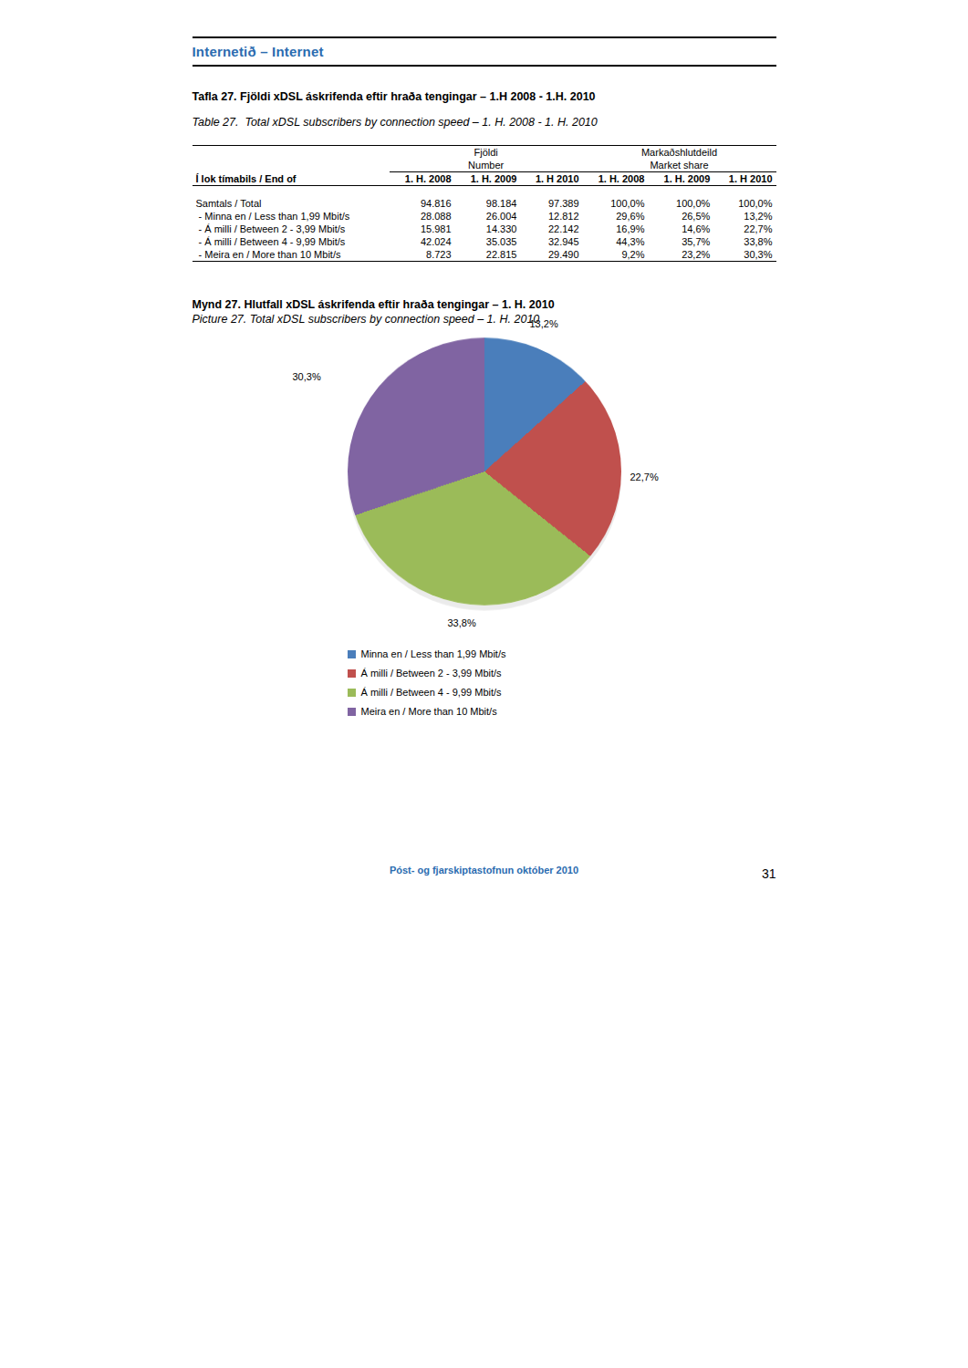Internetið – Internet
Tafla 27. Fjöldi xDSL áskrifenda eftir hraða tengingar – 1.H 2008 - 1.H. 2010
Table 27. Total xDSL subscribers by connection speed – 1. H. 2008 - 1. H. 2010
| | Fjöldi | Markaðshlutdeild |
| | Number | Market share |
| Í lok tímabils / End of | 1. H. 2008 | 1. H. 2009 | 1. H 2010 | 1. H. 2008 | 1. H. 2009 | 1. H 2010 |
| Samtals / Total | 94.816 | 98.184 | 97.389 | 100,0% | 100,0% | 100,0% |
| - Minna en / Less than 1,99 Mbit/s | 28.088 | 26.004 | 12.812 | 29,6% | 26,5% | 13,2% |
| - Á milli / Between 2 - 3,99 Mbit/s | 15.981 | 14.330 | 22.142 | 16,9% | 14,6% | 22,7% |
| - Á milli / Between 4 - 9,99 Mbit/s | 42.024 | 35.035 | 32.945 | 44,3% | 35,7% | 33,8% |
| - Meira en / More than 10 Mbit/s | 8.723 | 22.815 | 29.490 | 9,2% | 23,2% | 30,3% |
Mynd 27. Hlutfall xDSL áskrifenda eftir hraða tengingar – 1. H. 2010
Picture 27. Total xDSL subscribers by connection speed – 1. H. 2010
13,2%
22,7%
33,8%
30,3%
Minna en / Less than 1,99 Mbit/s
Á milli / Between 2 - 3,99 Mbit/s
Á milli / Between 4 - 9,99 Mbit/s
Meira en / More than 10 Mbit/s
Póst- og fjarskiptastofnun október 2010
31